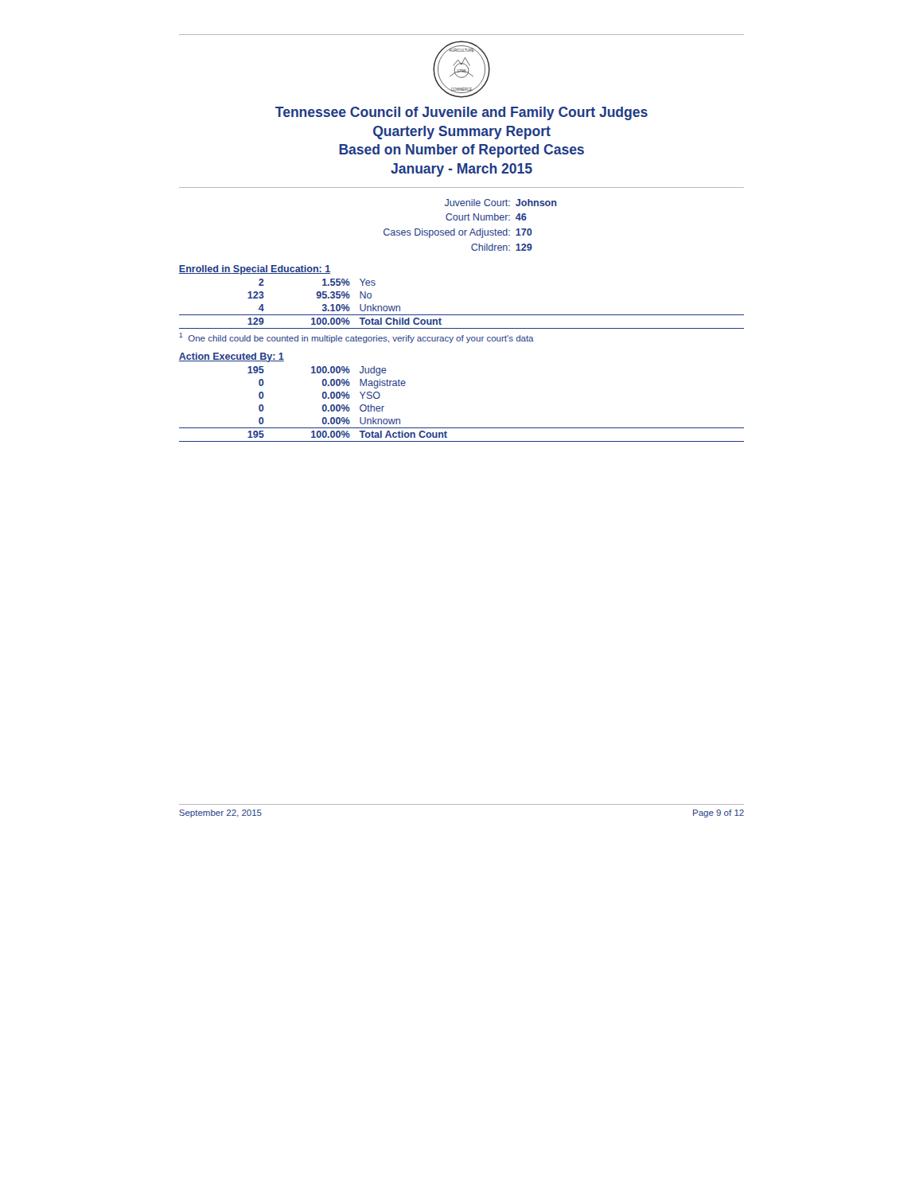AGRICULTURE COMMERCE 1796
Tennessee Council of Juvenile and Family Court Judges
Quarterly Summary Report
Based on Number of Reported Cases
January - March 2015
Juvenile Court:
Johnson
Court Number:
46
Cases Disposed or Adjusted:
170
Children:
129
Enrolled in Special Education: 1
| 2 | 1.55% | Yes |
| 123 | 95.35% | No |
| 4 | 3.10% | Unknown |
| 129 | 100.00% | Total Child Count |
1 One child could be counted in multiple categories, verify accuracy of your court's data
Action Executed By: 1
| 195 | 100.00% | Judge |
| 0 | 0.00% | Magistrate |
| 0 | 0.00% | YSO |
| 0 | 0.00% | Other |
| 0 | 0.00% | Unknown |
| 195 | 100.00% | Total Action Count |
September 22, 2015
Page 9 of 12